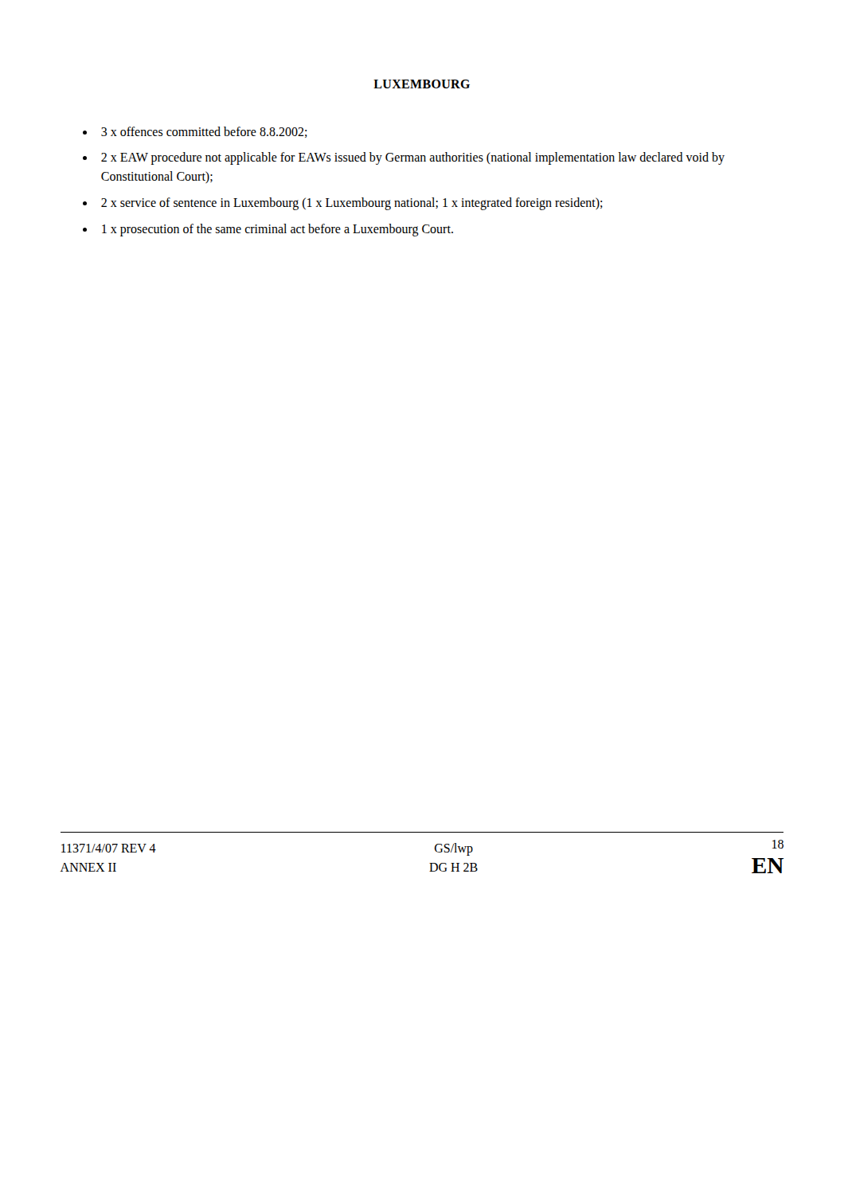LUXEMBOURG
3 x offences committed before 8.8.2002;
2 x EAW procedure not applicable for EAWs issued by German authorities (national implementation law declared void by Constitutional Court);
2 x service of sentence in Luxembourg (1 x Luxembourg national; 1 x integrated foreign resident);
1 x prosecution of the same criminal act before a Luxembourg Court.
11371/4/07 REV 4 ANNEX II
GS/lwp DG H 2B
18 EN